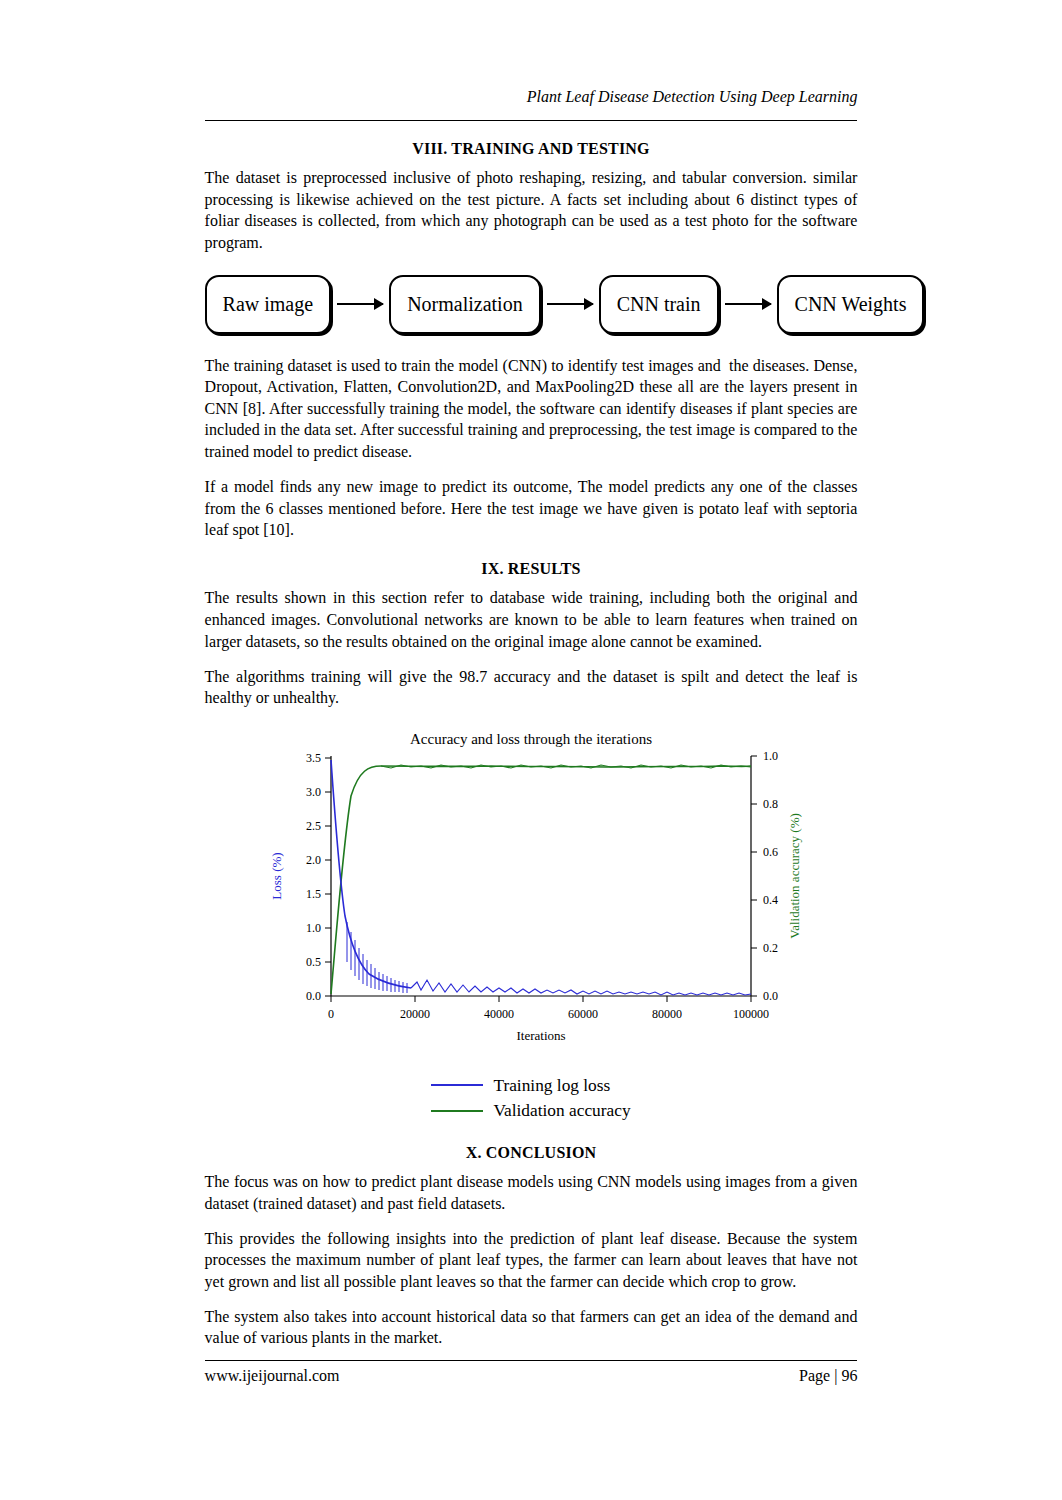Plant Leaf Disease Detection Using Deep Learning
VIII. TRAINING AND TESTING
The dataset is preprocessed inclusive of photo reshaping, resizing, and tabular conversion. similar processing is likewise achieved on the test picture. A facts set including about 6 distinct types of foliar diseases is collected, from which any photograph can be used as a test photo for the software program.
Raw image
Normalization
CNN train
CNN Weights
The training dataset is used to train the model (CNN) to identify test images and the diseases. Dense, Dropout, Activation, Flatten, Convolution2D, and MaxPooling2D these all are the layers present in CNN [8]. After successfully training the model, the software can identify diseases if plant species are included in the data set. After successful training and preprocessing, the test image is compared to the trained model to predict disease.
If a model finds any new image to predict its outcome, The model predicts any one of the classes from the 6 classes mentioned before. Here the test image we have given is potato leaf with septoria leaf spot [10].
IX. RESULTS
The results shown in this section refer to database wide training, including both the original and enhanced images. Convolutional networks are known to be able to learn features when trained on larger datasets, so the results obtained on the original image alone cannot be examined.
The algorithms training will give the 98.7 accuracy and the dataset is spilt and detect the leaf is healthy or unhealthy.
Accuracy and loss through the iterations 0.0 0.5 1.0 1.5 2.0 2.5 3.0 3.5 0.0 0.2 0.4 0.6 0.8 1.0 0 20000 40000 60000 80000 100000 Loss (%) Validation accuracy (%) Iterations
Training log loss
Validation accuracy
X. CONCLUSION
The focus was on how to predict plant disease models using CNN models using images from a given dataset (trained dataset) and past field datasets.
This provides the following insights into the prediction of plant leaf disease. Because the system processes the maximum number of plant leaf types, the farmer can learn about leaves that have not yet grown and list all possible plant leaves so that the farmer can decide which crop to grow.
The system also takes into account historical data so that farmers can get an idea of the demand and value of various plants in the market.
www.ijeijournal.com Page | 96